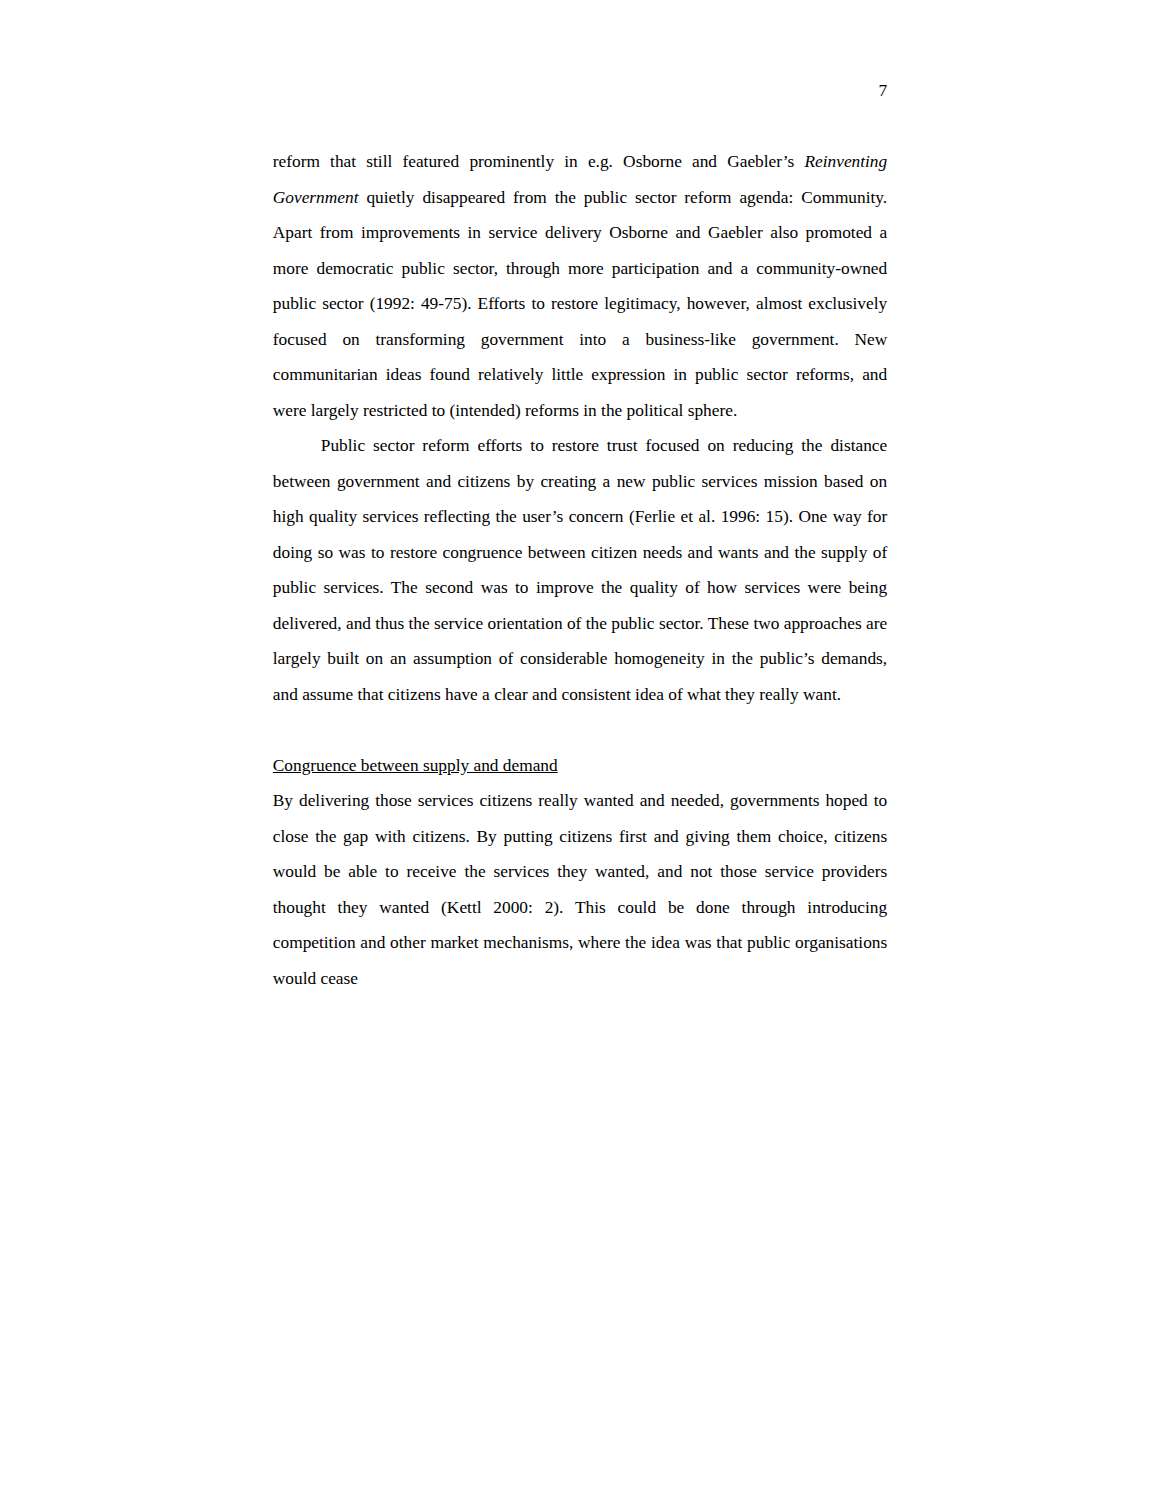7
reform that still featured prominently in e.g. Osborne and Gaebler’s Reinventing Government quietly disappeared from the public sector reform agenda: Community. Apart from improvements in service delivery Osborne and Gaebler also promoted a more democratic public sector, through more participation and a community-owned public sector (1992: 49-75). Efforts to restore legitimacy, however, almost exclusively focused on transforming government into a business-like government. New communitarian ideas found relatively little expression in public sector reforms, and were largely restricted to (intended) reforms in the political sphere.
Public sector reform efforts to restore trust focused on reducing the distance between government and citizens by creating a new public services mission based on high quality services reflecting the user’s concern (Ferlie et al. 1996: 15). One way for doing so was to restore congruence between citizen needs and wants and the supply of public services. The second was to improve the quality of how services were being delivered, and thus the service orientation of the public sector. These two approaches are largely built on an assumption of considerable homogeneity in the public’s demands, and assume that citizens have a clear and consistent idea of what they really want.
Congruence between supply and demand
By delivering those services citizens really wanted and needed, governments hoped to close the gap with citizens. By putting citizens first and giving them choice, citizens would be able to receive the services they wanted, and not those service providers thought they wanted (Kettl 2000: 2). This could be done through introducing competition and other market mechanisms, where the idea was that public organisations would cease